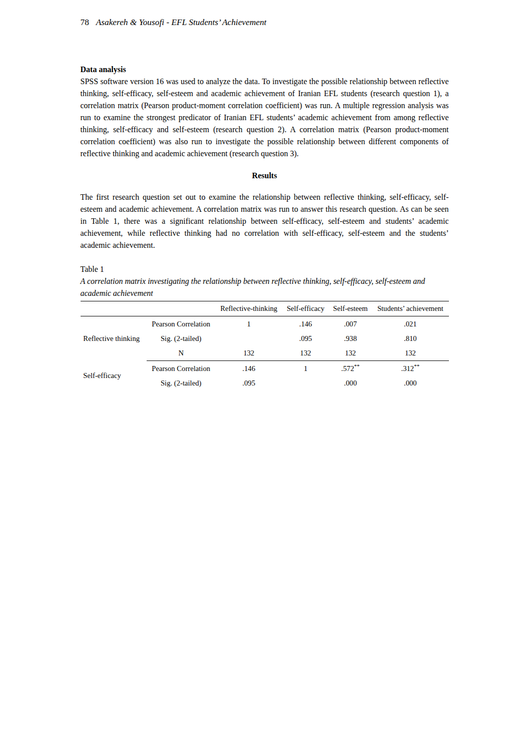78 Asakereh & Yousofi - EFL Students’ Achievement
Data analysis
SPSS software version 16 was used to analyze the data. To investigate the possible relationship between reflective thinking, self-efficacy, self-esteem and academic achievement of Iranian EFL students (research question 1), a correlation matrix (Pearson product-moment correlation coefficient) was run. A multiple regression analysis was run to examine the strongest predicator of Iranian EFL students’ academic achievement from among reflective thinking, self-efficacy and self-esteem (research question 2). A correlation matrix (Pearson product-moment correlation coefficient) was also run to investigate the possible relationship between different components of reflective thinking and academic achievement (research question 3).
Results
The first research question set out to examine the relationship between reflective thinking, self-efficacy, self-esteem and academic achievement. A correlation matrix was run to answer this research question. As can be seen in Table 1, there was a significant relationship between self-efficacy, self-esteem and students’ academic achievement, while reflective thinking had no correlation with self-efficacy, self-esteem and the students’ academic achievement.
Table 1 A correlation matrix investigating the relationship between reflective thinking, self-efficacy, self-esteem and academic achievement
| | Reflective-thinking | Self-efficacy | Self-esteem | Students’ achievement |
| --- | --- | --- | --- | --- |
| Reflective thinking | Pearson Correlation | 1 | .146 | .007 | .021 |
| Sig. (2-tailed) | | .095 | .938 | .810 |
| N | 132 | 132 | 132 | 132 |
| Self-efficacy | Pearson Correlation | .146 | 1 | .572 ** | .312 ** |
| Sig. (2-tailed) | .095 | | .000 | .000 |